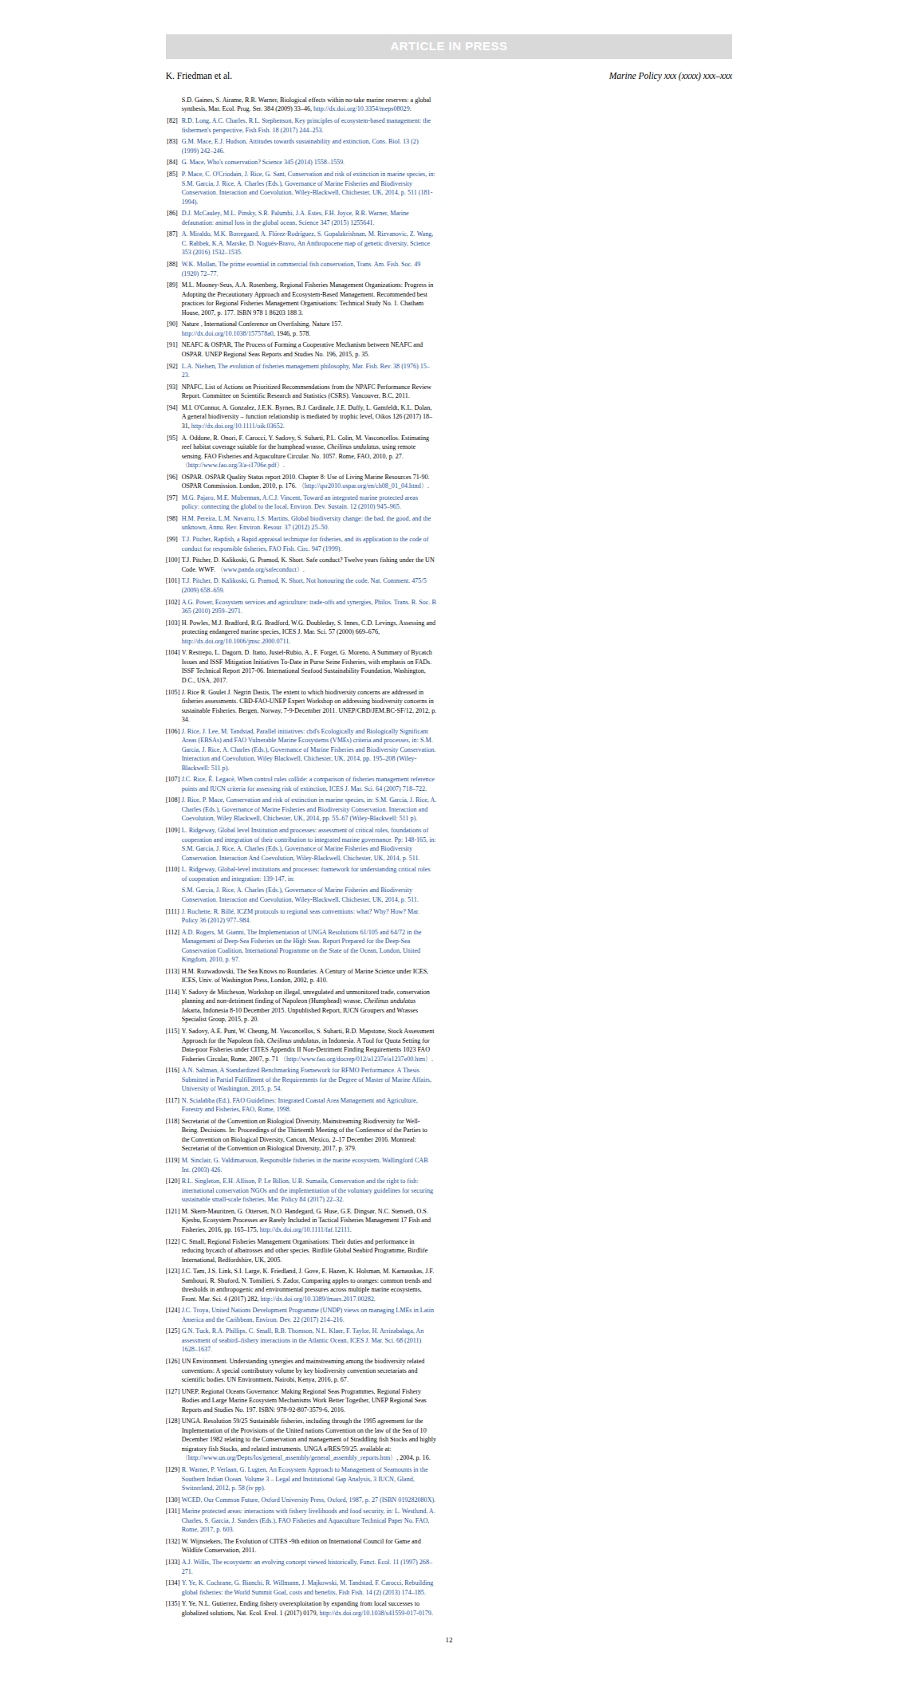ARTICLE IN PRESS
K. Friedman et al.
Marine Policy xxx (xxxx) xxx–xxx
S.D. Gaines, S. Airame, R.R. Warner, Biological effects within no-take marine reserves: a global synthesis, Mar. Ecol. Prog. Ser. 384 (2009) 33–46, http://dx.doi.org/10.3354/meps08029.
[82] R.D. Long, A.C. Charles, R.L. Stephenson, Key principles of ecosystem-based management: the fishermen's perspective, Fish Fish. 18 (2017) 244–253.
[83] G.M. Mace, E.J. Hudson, Attitudes towards sustainability and extinction, Cons. Biol. 13 (2) (1999) 242–246.
[84] G. Mace, Who's conservation? Science 345 (2014) 1558–1559.
[85] P. Mace, C. O'Criodain, J. Rice, G. Sant, Conservation and risk of extinction in marine species, in: S.M. Garcia, J. Rice, A. Charles (Eds.), Governance of Marine Fisheries and Biodiversity Conservation. Interaction and Coevolution, Wiley-Blackwell, Chichester, UK, 2014, p. 511 (181-1994).
[86] D.J. McCauley, M.L. Pinsky, S.R. Palumbi, J.A. Estes, F.H. Joyce, R.R. Warner, Marine defaunation: animal loss in the global ocean, Science 347 (2015) 1255641.
[87] A. Miraldo, M.K. Borregaard, A. Flórez-Rodríguez, S. Gopalakrishnan, M. Rizvanovic, Z. Wang, C. Rahbek, K.A. Marske, D. Nogués-Bravo, An Anthropocene map of genetic diversity, Science 353 (2016) 1532–1535.
[88] W.K. Mollan, The prime essential in commercial fish conservation, Trans. Am. Fish. Soc. 49 (1920) 72–77.
[89] M.L. Mooney-Seus, A.A. Rosenberg, Regional Fisheries Management Organizations: Progress in Adopting the Precautionary Approach and Ecosystem-Based Management. Recommended best practices for Regional Fisheries Management Organisations: Technical Study No. 1. Chatham House, 2007, p. 177. ISBN 978 1 86203 188 3.
[90] Nature , International Conference on Overfishing. Nature 157. http://dx.doi.org/10.1038/157578a0, 1946, p. 578.
[91] NEAFC & OSPAR, The Process of Forming a Cooperative Mechanism between NEAFC and OSPAR. UNEP Regional Seas Reports and Studies No. 196, 2015, p. 35.
[92] L.A. Nielsen, The evolution of fisheries management philosophy, Mar. Fish. Rev. 38 (1976) 15–23.
[93] NPAFC, List of Actions on Prioritized Recommendations from the NPAFC Performance Review Report. Committee on Scientific Research and Statistics (CSRS). Vancouver, B.C, 2011.
[94] M.I. O'Connor, A. Gonzalez, J.E.K. Byrnes, B.J. Cardinale, J.E. Duffy, L. Gamfeldt, K.L. Dolan, A general biodiversity – function relationship is mediated by trophic level, Oikos 126 (2017) 18–31, http://dx.doi.org/10.1111/oik.03652.
[95] A. Oddone, R. Onori, F. Carocci, Y. Sadovy, S. Suharti, P.L. Colin, M. Vasconcellos. Estimating reef habitat coverage suitable for the humphead wrasse, Cheilinus undulatus, using remote sensing. FAO Fisheries and Aquaculture Circular. No. 1057. Rome, FAO, 2010, p. 27. 〈http://www.fao.org/3/a-i1706e.pdf〉.
[96] OSPAR. OSPAR Quality Status report 2010. Chapter 8: Use of Living Marine Resources 71-90. OSPAR Commission. London, 2010, p. 176. 〈http://qsr2010.ospar.org/en/ch08_01_04.html〉.
[97] M.G. Pajaro, M.E. Mulrennan, A.C.J. Vincent, Toward an integrated marine protected areas policy: connecting the global to the local, Environ. Dev. Sustain. 12 (2010) 945–965.
[98] H.M. Pereira, L.M. Navarro, I.S. Martins, Global biodiversity change: the bad, the good, and the unknown, Annu. Rev. Environ. Resour. 37 (2012) 25–50.
[99] T.J. Pitcher, Rapfish, a Rapid appraisal technique for fisheries, and its application to the code of conduct for responsible fisheries, FAO Fish. Circ. 947 (1999).
[100] T.J. Pitcher, D. Kalikoski, G. Pramod, K. Short. Safe conduct? Twelve years fishing under the UN Code. WWF. 〈www.panda.org/safeconduct〉.
[101] T.J. Pitcher, D. Kalikoski, G. Pramod, K. Short, Not honouring the code, Nat. Comment. 475/5 (2009) 658–659.
[102] A.G. Power, Ecosystem services and agriculture: trade-offs and synergies, Philos. Trans. R. Soc. B 365 (2010) 2959–2971.
[103] H. Powles, M.J. Bradford, R.G. Bradford, W.G. Doubleday, S. Innes, C.D. Levings, Assessing and protecting endangered marine species, ICES J. Mar. Sci. 57 (2000) 669–676, http://dx.doi.org/10.1006/jmsc.2000.0711.
[104] V. Restrepo, L. Dagorn, D. Itano, Justel-Rubio, A., F. Forget, G. Moreno, A Summary of Bycatch Issues and ISSF Mitigation Initiatives To-Date in Purse Seine Fisheries, with emphasis on FADs. ISSF Technical Report 2017-06. International Seafood Sustainability Foundation, Washington, D.C., USA, 2017.
[105] J. Rice R. Goulet J. Negrin Dastis, The extent to which biodiversity concerns are addressed in fisheries assessments. CBD-FAO-UNEP Expert Workshop on addressing biodiversity concerns in sustainable Fisheries. Bergen, Norway, 7-9-December 2011. UNEP/CBD/JEM.BC-SF/12, 2012, p. 34.
[106] J. Rice, J. Lee, M. Tandstad, Parallel initiatives: cbd's Ecologically and Biologically Significant Areas (EBSAs) and FAO Vulnerable Marine Ecosystems (VMEs) criteria and processes, in: S.M. Garcia, J. Rice, A. Charles (Eds.), Governance of Marine Fisheries and Biodiversity Conservation. Interaction and Coevolution, Wiley Blackwell, Chichester, UK, 2014, pp. 195–208 (Wiley-Blackwell: 511 p).
[107] J.C. Rice, È. Legacè, When control rules collide: a comparison of fisheries management reference points and IUCN criteria for assessing risk of extinction, ICES J. Mar. Sci. 64 (2007) 718–722.
[108] J. Rice, P. Mace, Conservation and risk of extinction in marine species, in: S.M. Garcia, J. Rice, A. Charles (Eds.), Governance of Marine Fisheries and Biodiversity Conservation. Interaction and Coevolution, Wiley Blackwell, Chichester, UK, 2014, pp. 55–67 (Wiley-Blackwell: 511 p).
[109] L. Ridgeway, Global level Institution and processes: assessment of critical roles, foundations of cooperation and integration of their contribution to integrated marine governance. Pp: 148-165, in: S.M. Garcia, J. Rice, A. Charles (Eds.), Governance of Marine Fisheries and Biodiversity Conservation. Interaction And Coevolution, Wiley-Blackwell, Chichester, UK, 2014, p. 511.
[110] L. Ridgeway, Global-level institutions and processes: framework for understanding critical roles of cooperation and integration: 139-147, in:
S.M. Garcia, J. Rice, A. Charles (Eds.), Governance of Marine Fisheries and Biodiversity Conservation. Interaction and Coevolution, Wiley-Blackwell, Chichester, UK, 2014, p. 511.
[111] J. Rochette, R. Billé, ICZM protocols to regional seas conventions: what? Why? How? Mar. Policy 36 (2012) 977–984.
[112] A.D. Rogers, M. Gianni, The Implementation of UNGA Resolutions 61/105 and 64/72 in the Management of Deep-Sea Fisheries on the High Seas. Report Prepared for the Deep-Sea Conservation Coalition, International Programme on the State of the Ocean, London, United Kingdom, 2010, p. 97.
[113] H.M. Rozwadowski, The Sea Knows no Boundaries. A Century of Marine Science under ICES, ICES, Univ. of Washington Press, London, 2002, p. 410.
[114] Y. Sadovy de Mitcheson, Workshop on illegal, unregulated and unmonitored trade, conservation planning and non-detriment finding of Napoleon (Humphead) wrasse, Cheilinus undulatus Jakarta, Indonesia 8-10 December 2015. Unpublished Report, IUCN Groupers and Wrasses Specialist Group, 2015, p. 20.
[115] Y. Sadovy, A.E. Punt, W. Cheung, M. Vasconcellos, S. Suharti, B.D. Mapstone, Stock Assessment Approach for the Napoleon fish, Cheilinus undulatus, in Indonesia. A Tool for Quota Setting for Data-poor Fisheries under CITES Appendix II Non-Detriment Finding Requirements 1023 FAO Fisheries Circular, Rome, 2007, p. 71 〈http://www.fao.org/docrep/012/a1237e/a1237e00.htm〉.
[116] A.N. Saltman, A Standardized Benchmarking Framework for RFMO Performance. A Thesis Submitted in Partial Fulfillment of the Requirements for the Degree of Master of Marine Affairs, University of Washington, 2015, p. 54.
[117] N. Scialabba (Ed.), FAO Guidelines: Integrated Coastal Area Management and Agriculture, Forestry and Fisheries, FAO, Rome, 1998.
[118] Secretariat of the Convention on Biological Diversity, Mainstreaming Biodiversity for Well-Being. Decisions. In: Proceedings of the Thirteenth Meeting of the Conference of the Parties to the Convention on Biological Diversity, Cancun, Mexico, 2–17 December 2016. Montreal: Secretariat of the Convention on Biological Diversity, 2017, p. 379.
[119] M. Sinclair, G. Valdimarsson, Responsible fisheries in the marine ecosystem, Wallingford CAB Int. (2003) 426.
[120] R.L. Singleton, E.H. Allison, P. Le Billon, U.R. Sumaila, Conservation and the right to fish: international conservation NGOs and the implementation of the voluntary guidelines for securing sustainable small-scale fisheries, Mar. Policy 84 (2017) 22–32.
[121] M. Skern-Mauritzen, G. Ottersen, N.O. Handegard, G. Huse, G.E. Dingsør, N.C. Stenseth, O.S. Kjesbu, Ecosystem Processes are Rarely Included in Tactical Fisheries Management 17 Fish and Fisheries, 2016, pp. 165–175, http://dx.doi.org/10.1111/faf.12111.
[122] C. Small, Regional Fisheries Management Organisations: Their duties and performance in reducing bycatch of albatrosses and other species. Birdlife Global Seabird Programme, Birdlife International, Bedfordshire, UK, 2005.
[123] J.C. Tam, J.S. Link, S.I. Large, K. Friedland, J. Gove, E. Hazen, K. Holsman, M. Karnauskas, J.F. Samhouri, R. Shuford, N. Tomilieri, S. Zador, Comparing apples to oranges: common trends and thresholds in anthropogenic and environmental pressures across multiple marine ecosystems, Front. Mar. Sci. 4 (2017) 282, http://dx.doi.org/10.3389/fmars.2017.00282.
[124] J.C. Troya, United Nations Development Programme (UNDP) views on managing LMEs in Latin America and the Caribbean, Environ. Dev. 22 (2017) 214–216.
[125] G.N. Tuck, R.A. Phillips, C. Small, R.B. Thomson, N.L. Klaer, F. Taylor, H. Arrizabalaga, An assessment of seabird–fishery interactions in the Atlantic Ocean, ICES J. Mar. Sci. 68 (2011) 1628–1637.
[126] UN Environment. Understanding synergies and mainstreaming among the biodiversity related conventions: A special contributory volume by key biodiversity convention secretariats and scientific bodies. UN Environment, Nairobi, Kenya, 2016, p. 67.
[127] UNEP, Regional Oceans Governance: Making Regional Seas Programmes, Regional Fishery Bodies and Large Marine Ecosystem Mechanisms Work Better Together, UNEP Regional Seas Reports and Studies No. 197. ISBN: 978-92-807-3579-6, 2016.
[128] UNGA. Resolution 59/25 Sustainable fisheries, including through the 1995 agreement for the Implementation of the Provisions of the United nations Convention on the law of the Sea of 10 December 1982 relating to the Conservation and management of Straddling fish Stocks and highly migratory fish Stocks, and related instruments. UNGA a/RES/59/25. available at: 〈http://www.un.org/Depts/los/general_assembly/general_assembly_reports.htm〉, 2004, p. 16.
[129] R. Warner, P. Verlaan, G. Lugten, An Ecosystem Approach to Management of Seamounts in the Southern Indian Ocean. Volume 3 – Legal and Institutional Gap Analysis, 3 IUCN, Gland, Switzerland, 2012, p. 58 (iv pp).
[130] WCED, Our Common Future, Oxford University Press, Oxford, 1987, p. 27 (ISBN 019282080X).
[131] Marine protected areas: interactions with fishery livelihoods and food security, in: L. Westlund, A. Charles, S. Garcia, J. Sanders (Eds.), FAO Fisheries and Aquaculture Technical Paper No. FAO, Rome, 2017, p. 603.
[132] W. Wijnstekers, The Evolution of CITES -9th edition on International Council for Game and Wildlife Conservation, 2011.
[133] A.J. Willis, The ecosystem: an evolving concept viewed historically, Funct. Ecol. 11 (1997) 268–271.
[134] Y. Ye, K. Cochrane, G. Bianchi, R. Willmann, J. Majkowski, M. Tandstad, F. Carocci, Rebuilding global fisheries: the World Summit Goal, costs and benefits, Fish Fish. 14 (2) (2013) 174–185.
[135] Y. Ye, N.L. Gutierrez, Ending fishery overexploitation by expanding from local successes to globalized solutions, Nat. Ecol. Evol. 1 (2017) 0179, http://dx.doi.org/10.1038/s41559-017-0179.
12